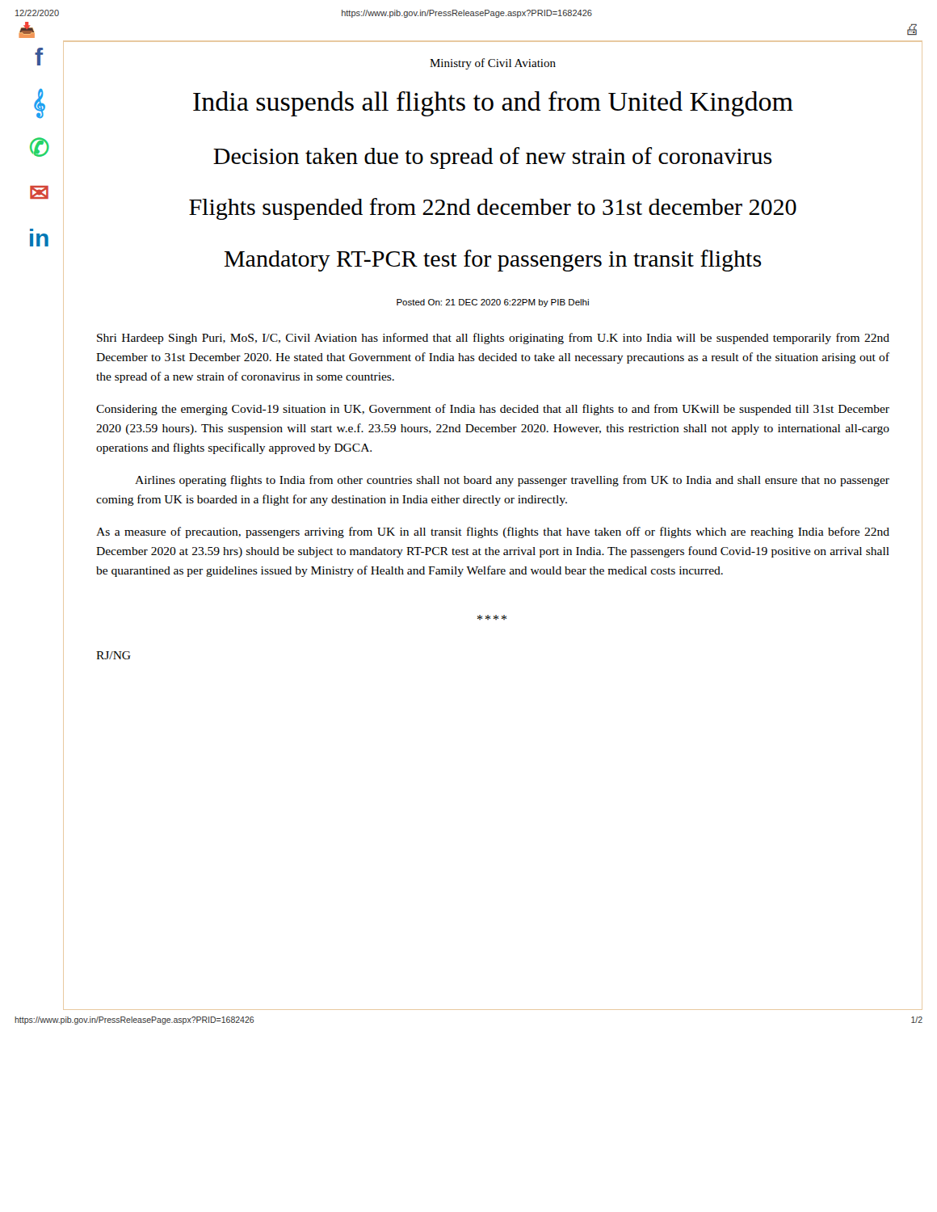12/22/2020
https://www.pib.gov.in/PressReleasePage.aspx?PRID=1682426
📥 🖨
f 𝄞 ✆ ✉ in
Ministry of Civil Aviation
India suspends all flights to and from United Kingdom
Decision taken due to spread of new strain of coronavirus
Flights suspended from 22nd december to 31st december 2020
Mandatory RT-PCR test for passengers in transit flights
Posted On: 21 DEC 2020 6:22PM by PIB Delhi
Shri Hardeep Singh Puri, MoS, I/C, Civil Aviation has informed that all flights originating from U.K into India will be suspended temporarily from 22nd December to 31st December 2020. He stated that Government of India has decided to take all necessary precautions as a result of the situation arising out of the spread of a new strain of coronavirus in some countries.
Considering the emerging Covid-19 situation in UK, Government of India has decided that all flights to and from UKwill be suspended till 31st December 2020 (23.59 hours). This suspension will start w.e.f. 23.59 hours, 22nd December 2020. However, this restriction shall not apply to international all-cargo operations and flights specifically approved by DGCA.
Airlines operating flights to India from other countries shall not board any passenger travelling from UK to India and shall ensure that no passenger coming from UK is boarded in a flight for any destination in India either directly or indirectly.
As a measure of precaution, passengers arriving from UK in all transit flights (flights that have taken off or flights which are reaching India before 22nd December 2020 at 23.59 hrs) should be subject to mandatory RT-PCR test at the arrival port in India. The passengers found Covid-19 positive on arrival shall be quarantined as per guidelines issued by Ministry of Health and Family Welfare and would bear the medical costs incurred.
****
RJ/NG
https://www.pib.gov.in/PressReleasePage.aspx?PRID=1682426
1/2